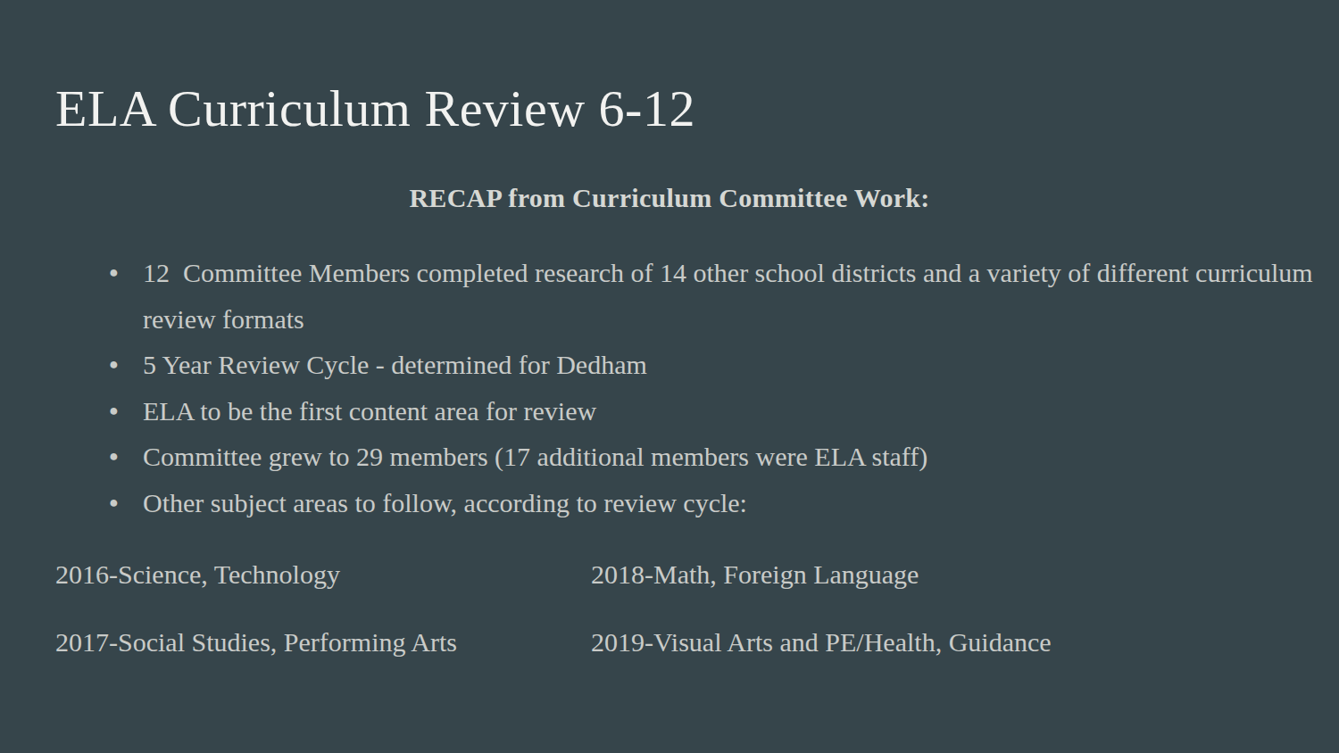ELA Curriculum Review 6-12
RECAP from Curriculum Committee Work:
12 Committee Members completed research of 14 other school districts and a variety of different curriculum review formats
5 Year Review Cycle - determined for Dedham
ELA to be the first content area for review
Committee grew to 29 members (17 additional members were ELA staff)
Other subject areas to follow, according to review cycle:
2016-Science, Technology
2018-Math, Foreign Language
2017-Social Studies, Performing Arts
2019-Visual Arts and PE/Health, Guidance